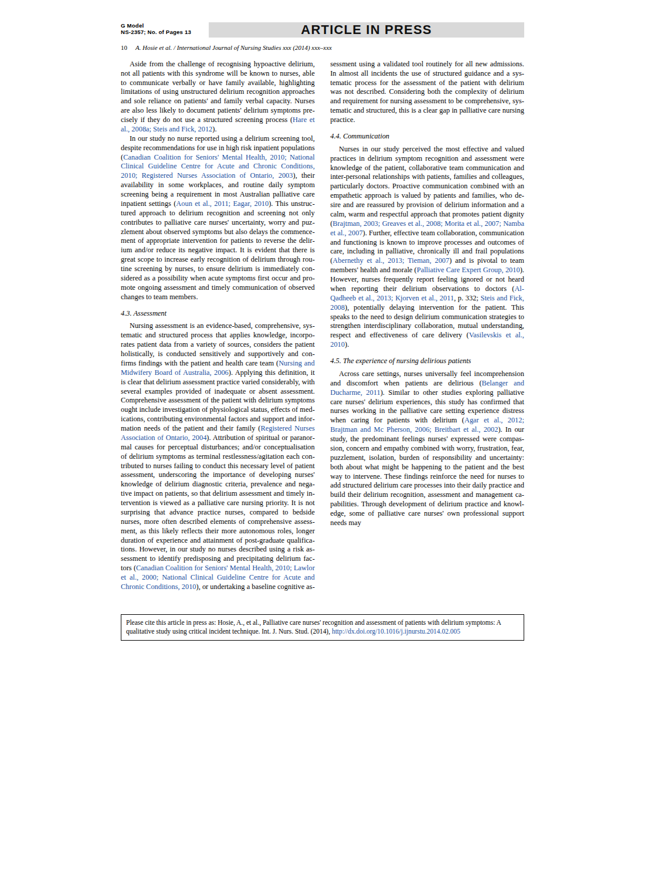G Model
NS-2357; No. of Pages 13
ARTICLE IN PRESS
10 A. Hosie et al. / International Journal of Nursing Studies xxx (2014) xxx–xxx
Aside from the challenge of recognising hypoactive delirium, not all patients with this syndrome will be known to nurses, able to communicate verbally or have family available, highlighting limitations of using unstructured delirium recognition approaches and sole reliance on patients' and family verbal capacity. Nurses are also less likely to document patients' delirium symptoms precisely if they do not use a structured screening process (Hare et al., 2008a; Steis and Fick, 2012).
In our study no nurse reported using a delirium screening tool, despite recommendations for use in high risk inpatient populations (Canadian Coalition for Seniors' Mental Health, 2010; National Clinical Guideline Centre for Acute and Chronic Conditions, 2010; Registered Nurses Association of Ontario, 2003), their availability in some workplaces, and routine daily symptom screening being a requirement in most Australian palliative care inpatient settings (Aoun et al., 2011; Eagar, 2010). This unstructured approach to delirium recognition and screening not only contributes to palliative care nurses' uncertainty, worry and puzzlement about observed symptoms but also delays the commencement of appropriate intervention for patients to reverse the delirium and/or reduce its negative impact. It is evident that there is great scope to increase early recognition of delirium through routine screening by nurses, to ensure delirium is immediately considered as a possibility when acute symptoms first occur and promote ongoing assessment and timely communication of observed changes to team members.
4.3. Assessment
Nursing assessment is an evidence-based, comprehensive, systematic and structured process that applies knowledge, incorporates patient data from a variety of sources, considers the patient holistically, is conducted sensitively and supportively and confirms findings with the patient and health care team (Nursing and Midwifery Board of Australia, 2006). Applying this definition, it is clear that delirium assessment practice varied considerably, with several examples provided of inadequate or absent assessment. Comprehensive assessment of the patient with delirium symptoms ought include investigation of physiological status, effects of medications, contributing environmental factors and support and information needs of the patient and their family (Registered Nurses Association of Ontario, 2004). Attribution of spiritual or paranormal causes for perceptual disturbances; and/or conceptualisation of delirium symptoms as terminal restlessness/agitation each contributed to nurses failing to conduct this necessary level of patient assessment, underscoring the importance of developing nurses' knowledge of delirium diagnostic criteria, prevalence and negative impact on patients, so that delirium assessment and timely intervention is viewed as a palliative care nursing priority. It is not surprising that advance practice nurses, compared to bedside nurses, more often described elements of comprehensive assessment, as this likely reflects their more autonomous roles, longer duration of experience and attainment of post-graduate qualifications. However, in our study no nurses described using a risk assessment to identify predisposing and precipitating delirium factors (Canadian Coalition for Seniors' Mental Health, 2010; Lawlor et al., 2000; National Clinical Guideline Centre for Acute and Chronic Conditions, 2010), or undertaking a baseline cognitive assessment using a validated tool routinely for all new admissions. In almost all incidents the use of structured guidance and a systematic process for the assessment of the patient with delirium was not described. Considering both the complexity of delirium and requirement for nursing assessment to be comprehensive, systematic and structured, this is a clear gap in palliative care nursing practice.
4.4. Communication
Nurses in our study perceived the most effective and valued practices in delirium symptom recognition and assessment were knowledge of the patient, collaborative team communication and inter-personal relationships with patients, families and colleagues, particularly doctors. Proactive communication combined with an empathetic approach is valued by patients and families, who desire and are reassured by provision of delirium information and a calm, warm and respectful approach that promotes patient dignity (Brajtman, 2003; Greaves et al., 2008; Morita et al., 2007; Namba et al., 2007). Further, effective team collaboration, communication and functioning is known to improve processes and outcomes of care, including in palliative, chronically ill and frail populations (Abernethy et al., 2013; Tieman, 2007) and is pivotal to team members' health and morale (Palliative Care Expert Group, 2010). However, nurses frequently report feeling ignored or not heard when reporting their delirium observations to doctors (Al-Qadheeb et al., 2013; Kjorven et al., 2011, p. 332; Steis and Fick, 2008), potentially delaying intervention for the patient. This speaks to the need to design delirium communication strategies to strengthen interdisciplinary collaboration, mutual understanding, respect and effectiveness of care delivery (Vasilevskis et al., 2010).
4.5. The experience of nursing delirious patients
Across care settings, nurses universally feel incomprehension and discomfort when patients are delirious (Belanger and Ducharme, 2011). Similar to other studies exploring palliative care nurses' delirium experiences, this study has confirmed that nurses working in the palliative care setting experience distress when caring for patients with delirium (Agar et al., 2012; Brajtman and Mc Pherson, 2006; Breitbart et al., 2002). In our study, the predominant feelings nurses' expressed were compassion, concern and empathy combined with worry, frustration, fear, puzzlement, isolation, burden of responsibility and uncertainty: both about what might be happening to the patient and the best way to intervene. These findings reinforce the need for nurses to add structured delirium care processes into their daily practice and build their delirium recognition, assessment and management capabilities. Through development of delirium practice and knowledge, some of palliative care nurses' own professional support needs may
Please cite this article in press as: Hosie, A., et al., Palliative care nurses' recognition and assessment of patients with delirium symptoms: A qualitative study using critical incident technique. Int. J. Nurs. Stud. (2014), http://dx.doi.org/10.1016/j.ijnurstu.2014.02.005